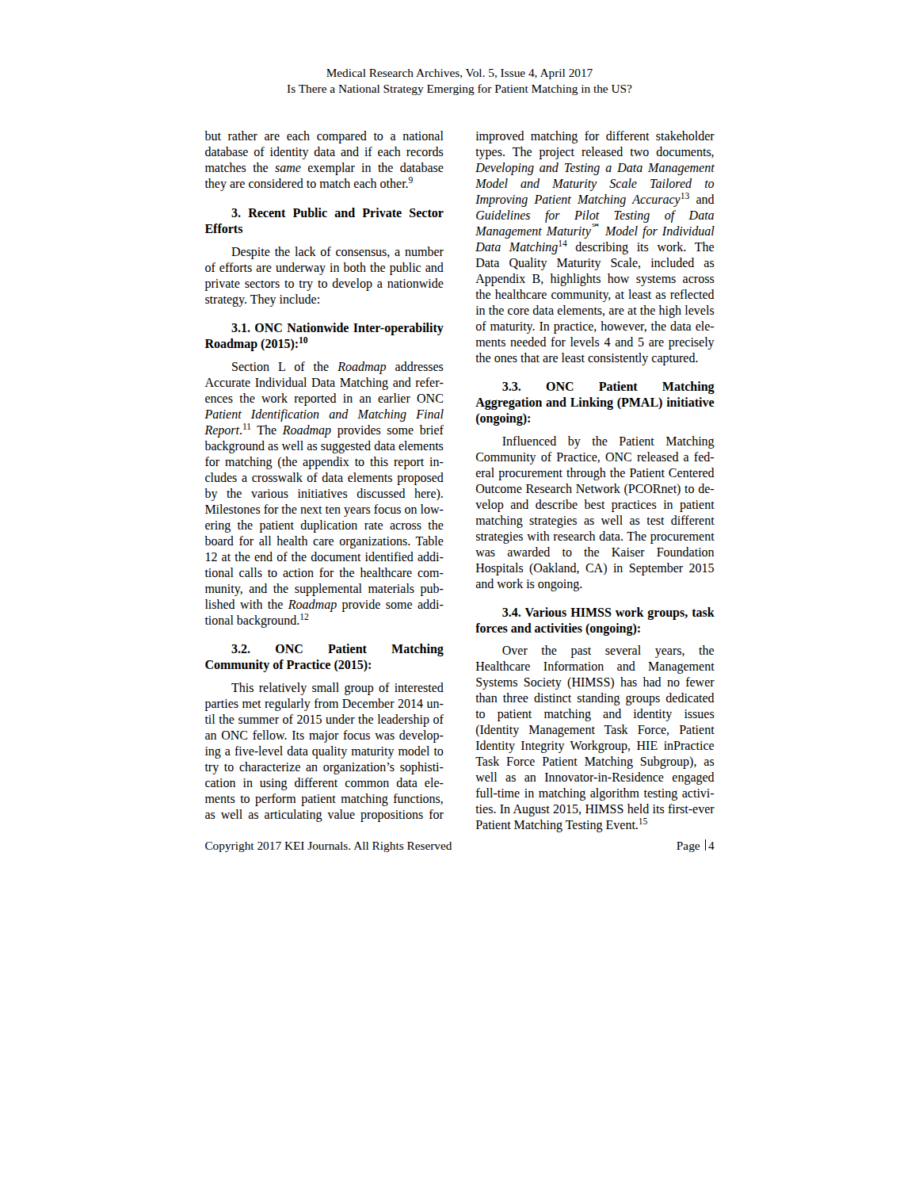Medical Research Archives, Vol. 5, Issue 4, April 2017
Is There a National Strategy Emerging for Patient Matching in the US?
but rather are each compared to a national database of identity data and if each records matches the same exemplar in the database they are considered to match each other.9
3. Recent Public and Private Sector Efforts
Despite the lack of consensus, a number of efforts are underway in both the public and private sectors to try to develop a nationwide strategy. They include:
3.1. ONC Nationwide Inter-operability Roadmap (2015):10
Section L of the Roadmap addresses Accurate Individual Data Matching and references the work reported in an earlier ONC Patient Identification and Matching Final Report.11 The Roadmap provides some brief background as well as suggested data elements for matching (the appendix to this report includes a crosswalk of data elements proposed by the various initiatives discussed here). Milestones for the next ten years focus on lowering the patient duplication rate across the board for all health care organizations. Table 12 at the end of the document identified additional calls to action for the healthcare community, and the supplemental materials published with the Roadmap provide some additional background.12
3.2. ONC Patient Matching Community of Practice (2015):
This relatively small group of interested parties met regularly from December 2014 until the summer of 2015 under the leadership of an ONC fellow. Its major focus was developing a five-level data quality maturity model to try to characterize an organization’s sophistication in using different common data elements to perform patient matching functions, as well as articulating value propositions for improved matching for different stakeholder types. The project released two documents, Developing and Testing a Data Management Model and Maturity Scale Tailored to Improving Patient Matching Accuracy13 and Guidelines for Pilot Testing of Data Management Maturity℠ Model for Individual Data Matching14 describing its work. The Data Quality Maturity Scale, included as Appendix B, highlights how systems across the healthcare community, at least as reflected in the core data elements, are at the high levels of maturity. In practice, however, the data elements needed for levels 4 and 5 are precisely the ones that are least consistently captured.
3.3. ONC Patient Matching Aggregation and Linking (PMAL) initiative (ongoing):
Influenced by the Patient Matching Community of Practice, ONC released a federal procurement through the Patient Centered Outcome Research Network (PCORnet) to develop and describe best practices in patient matching strategies as well as test different strategies with research data. The procurement was awarded to the Kaiser Foundation Hospitals (Oakland, CA) in September 2015 and work is ongoing.
3.4. Various HIMSS work groups, task forces and activities (ongoing):
Over the past several years, the Healthcare Information and Management Systems Society (HIMSS) has had no fewer than three distinct standing groups dedicated to patient matching and identity issues (Identity Management Task Force, Patient Identity Integrity Workgroup, HIE inPractice Task Force Patient Matching Subgroup), as well as an Innovator-in-Residence engaged full-time in matching algorithm testing activities. In August 2015, HIMSS held its first-ever Patient Matching Testing Event.15
Copyright 2017 KEI Journals. All Rights Reserved
Page 4